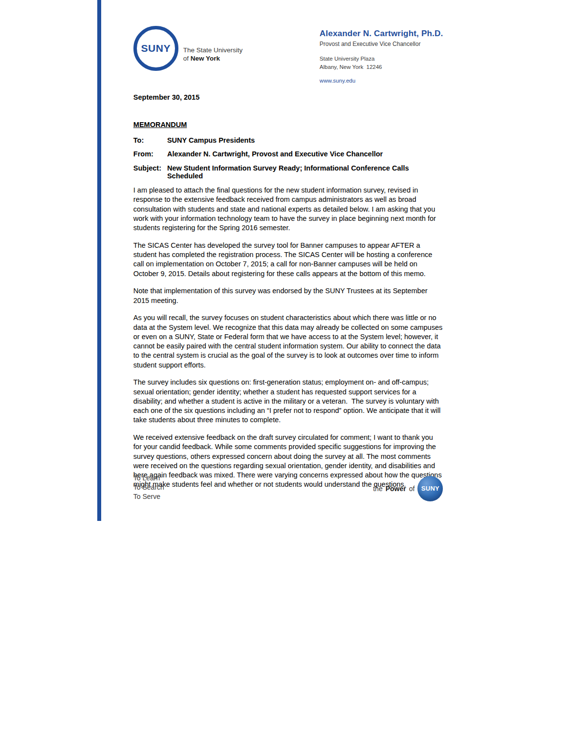SUNY
The State University
of New York
Alexander N. Cartwright, Ph.D.
Provost and Executive Vice Chancellor
State University Plaza
Albany, New York 12246
www.suny.edu
September 30, 2015
MEMORANDUM
To:
SUNY Campus Presidents
From:
Alexander N. Cartwright, Provost and Executive Vice Chancellor
Subject:
New Student Information Survey Ready; Informational Conference Calls Scheduled
I am pleased to attach the final questions for the new student information survey, revised in response to the extensive feedback received from campus administrators as well as broad consultation with students and state and national experts as detailed below. I am asking that you work with your information technology team to have the survey in place beginning next month for students registering for the Spring 2016 semester.
The SICAS Center has developed the survey tool for Banner campuses to appear AFTER a student has completed the registration process. The SICAS Center will be hosting a conference call on implementation on October 7, 2015; a call for non-Banner campuses will be held on October 9, 2015. Details about registering for these calls appears at the bottom of this memo.
Note that implementation of this survey was endorsed by the SUNY Trustees at its September 2015 meeting.
As you will recall, the survey focuses on student characteristics about which there was little or no data at the System level. We recognize that this data may already be collected on some campuses or even on a SUNY, State or Federal form that we have access to at the System level; however, it cannot be easily paired with the central student information system. Our ability to connect the data to the central system is crucial as the goal of the survey is to look at outcomes over time to inform student support efforts.
The survey includes six questions on: first-generation status; employment on- and off-campus; sexual orientation; gender identity; whether a student has requested support services for a disability; and whether a student is active in the military or a veteran. The survey is voluntary with each one of the six questions including an “I prefer not to respond” option. We anticipate that it will take students about three minutes to complete.
We received extensive feedback on the draft survey circulated for comment; I want to thank you for your candid feedback. While some comments provided specific suggestions for improving the survey questions, others expressed concern about doing the survey at all. The most comments were received on the questions regarding sexual orientation, gender identity, and disabilities and here again feedback was mixed. There were varying concerns expressed about how the questions might make students feel and whether or not students would understand the questions.
To Learn
To Search
To Serve
the Power of
SUNY